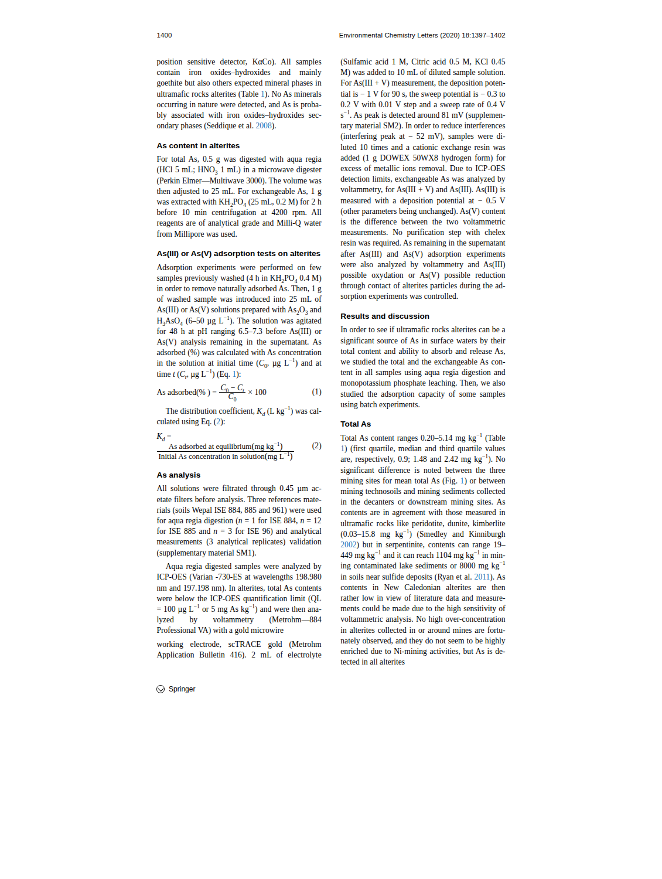1400
Environmental Chemistry Letters (2020) 18:1397–1402
position sensitive detector, KαCo). All samples contain iron oxides–hydroxides and mainly goethite but also others expected mineral phases in ultramafic rocks alterites (Table 1). No As minerals occurring in nature were detected, and As is probably associated with iron oxides–hydroxides secondary phases (Seddique et al. 2008).
As content in alterites
For total As, 0.5 g was digested with aqua regia (HCl 5 mL; HNO3 1 mL) in a microwave digester (Perkin Elmer—Multiwave 3000). The volume was then adjusted to 25 mL. For exchangeable As, 1 g was extracted with KH2PO4 (25 mL, 0.2 M) for 2 h before 10 min centrifugation at 4200 rpm. All reagents are of analytical grade and Milli-Q water from Millipore was used.
As(III) or As(V) adsorption tests on alterites
Adsorption experiments were performed on few samples previously washed (4 h in KH2PO4 0.4 M) in order to remove naturally adsorbed As. Then, 1 g of washed sample was introduced into 25 mL of As(III) or As(V) solutions prepared with As2O3 and H3AsO4 (6–50 µg L−1). The solution was agitated for 48 h at pH ranging 6.5–7.3 before As(III) or As(V) analysis remaining in the supernatant. As adsorbed (%) was calculated with As concentration in the solution at initial time (C0, µg L−1) and at time t (Ct, µg L−1) (Eq. 1):
As adsorbed(% ) = C0 − Ct C0 × 100
(1)
The distribution coefficient, Kd (L kg−1) was calculated using Eq. (2):
Kd = As adsorbed at equilibrium(mg kg−1) Initial As concentration in solution(mg L−1)
(2)
As analysis
All solutions were filtrated through 0.45 µm acetate filters before analysis. Three references materials (soils Wepal ISE 884, 885 and 961) were used for aqua regia digestion (n = 1 for ISE 884, n = 12 for ISE 885 and n = 3 for ISE 96) and analytical measurements (3 analytical replicates) validation (supplementary material SM1).
Aqua regia digested samples were analyzed by ICP-OES (Varian -730-ES at wavelengths 198.980 nm and 197.198 nm). In alterites, total As contents were below the ICP-OES quantification limit (QL = 100 µg L−1 or 5 mg As kg−1) and were then analyzed by voltammetry (Metrohm—884 Professional VA) with a gold microwire
working electrode, scTRACE gold (Metrohm Application Bulletin 416). 2 mL of electrolyte (Sulfamic acid 1 M, Citric acid 0.5 M, KCl 0.45 M) was added to 10 mL of diluted sample solution. For As(III + V) measurement, the deposition potential is − 1 V for 90 s, the sweep potential is − 0.3 to 0.2 V with 0.01 V step and a sweep rate of 0.4 V s−1. As peak is detected around 81 mV (supplementary material SM2). In order to reduce interferences (interfering peak at − 52 mV), samples were diluted 10 times and a cationic exchange resin was added (1 g DOWEX 50WX8 hydrogen form) for excess of metallic ions removal. Due to ICP-OES detection limits, exchangeable As was analyzed by voltammetry, for As(III + V) and As(III). As(III) is measured with a deposition potential at − 0.5 V (other parameters being unchanged). As(V) content is the difference between the two voltammetric measurements. No purification step with chelex resin was required. As remaining in the supernatant after As(III) and As(V) adsorption experiments were also analyzed by voltammetry and As(III) possible oxydation or As(V) possible reduction through contact of alterites particles during the adsorption experiments was controlled.
Results and discussion
In order to see if ultramafic rocks alterites can be a significant source of As in surface waters by their total content and ability to absorb and release As, we studied the total and the exchangeable As content in all samples using aqua regia digestion and monopotassium phosphate leaching. Then, we also studied the adsorption capacity of some samples using batch experiments.
Total As
Total As content ranges 0.20–5.14 mg kg−1 (Table 1) (first quartile, median and third quartile values are, respectively, 0.9; 1.48 and 2.42 mg kg−1). No significant difference is noted between the three mining sites for mean total As (Fig. 1) or between mining technosoils and mining sediments collected in the decanters or downstream mining sites. As contents are in agreement with those measured in ultramafic rocks like peridotite, dunite, kimberlite (0.03–15.8 mg kg−1) (Smedley and Kinniburgh 2002) but in serpentinite, contents can range 19–449 mg kg−1 and it can reach 1104 mg kg−1 in mining contaminated lake sediments or 8000 mg kg−1 in soils near sulfide deposits (Ryan et al. 2011). As contents in New Caledonian alterites are then rather low in view of literature data and measurements could be made due to the high sensitivity of voltammetric analysis. No high over-concentration in alterites collected in or around mines are fortunately observed, and they do not seem to be highly enriched due to Ni-mining activities, but As is detected in all alterites
Springer